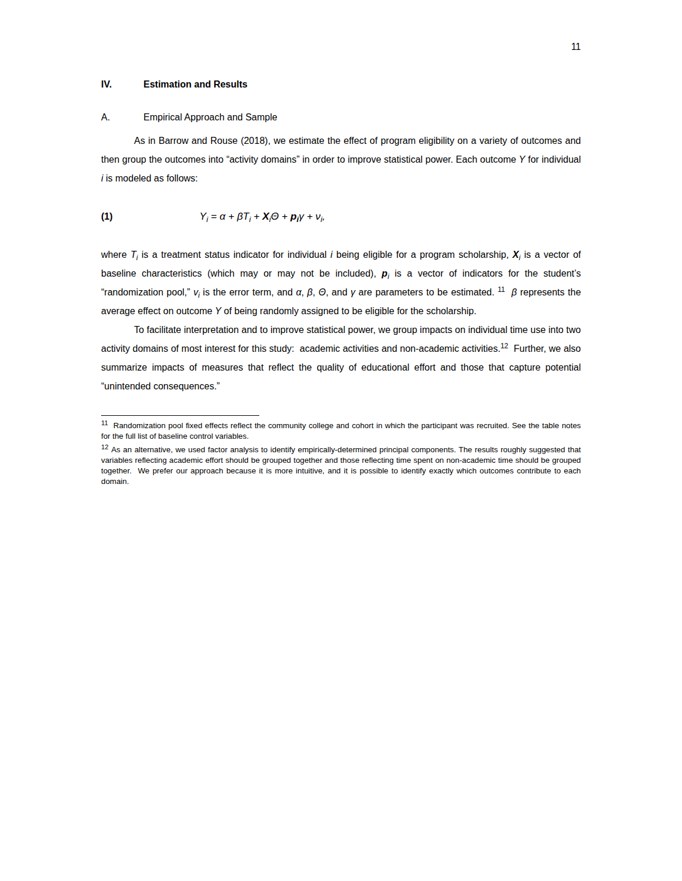11
IV. Estimation and Results
A. Empirical Approach and Sample
As in Barrow and Rouse (2018), we estimate the effect of program eligibility on a variety of outcomes and then group the outcomes into “activity domains” in order to improve statistical power. Each outcome Y for individual i is modeled as follows:
(1) Yi = α + βTi + XiΘ + piγ + νi,
where Ti is a treatment status indicator for individual i being eligible for a program scholarship, Xi is a vector of baseline characteristics (which may or may not be included), pi is a vector of indicators for the student’s “randomization pool,” vi is the error term, and α, β, Θ, and γ are parameters to be estimated. 11 β represents the average effect on outcome Y of being randomly assigned to be eligible for the scholarship.
To facilitate interpretation and to improve statistical power, we group impacts on individual time use into two activity domains of most interest for this study: academic activities and non-academic activities.12 Further, we also summarize impacts of measures that reflect the quality of educational effort and those that capture potential “unintended consequences.”
11 Randomization pool fixed effects reflect the community college and cohort in which the participant was recruited. See the table notes for the full list of baseline control variables.
12 As an alternative, we used factor analysis to identify empirically-determined principal components. The results roughly suggested that variables reflecting academic effort should be grouped together and those reflecting time spent on non-academic time should be grouped together. We prefer our approach because it is more intuitive, and it is possible to identify exactly which outcomes contribute to each domain.